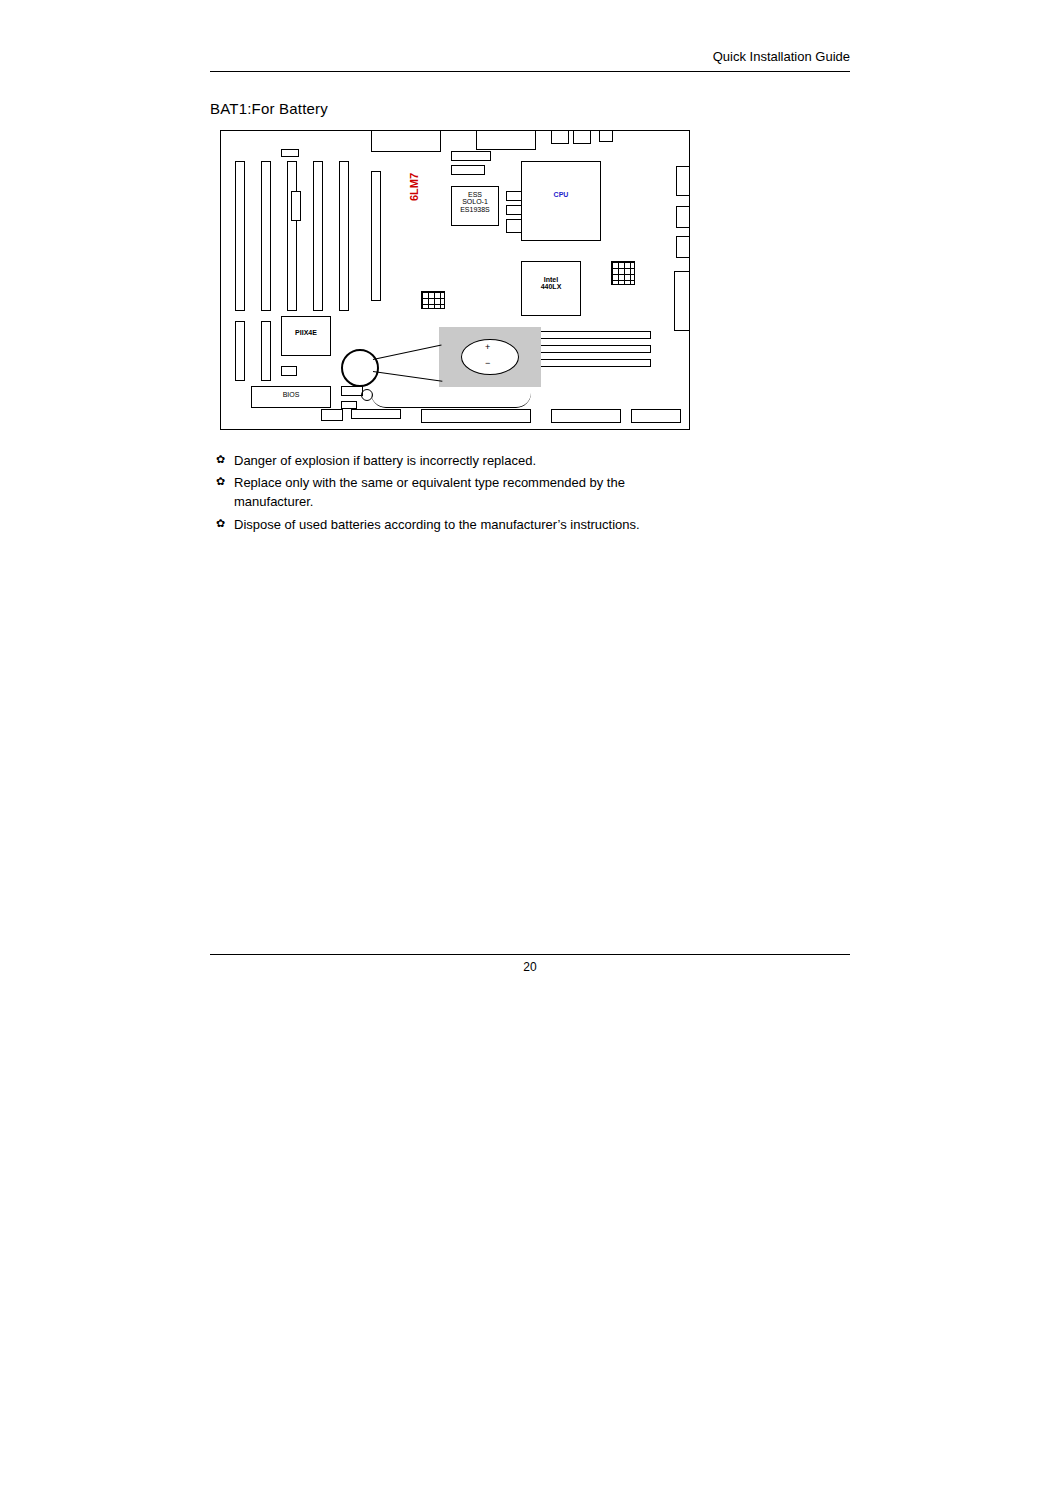Quick Installation Guide
BAT1:For Battery
CPU
Intel
440LX
PIIX4E
BIOS
ESS
SOLO-1
ES1938S
6LM7
+
−
Danger of explosion if battery is incorrectly replaced.
Replace only with the same or equivalent type recommended by the manufacturer.
Dispose of used batteries according to the manufacturer’s instructions.
20